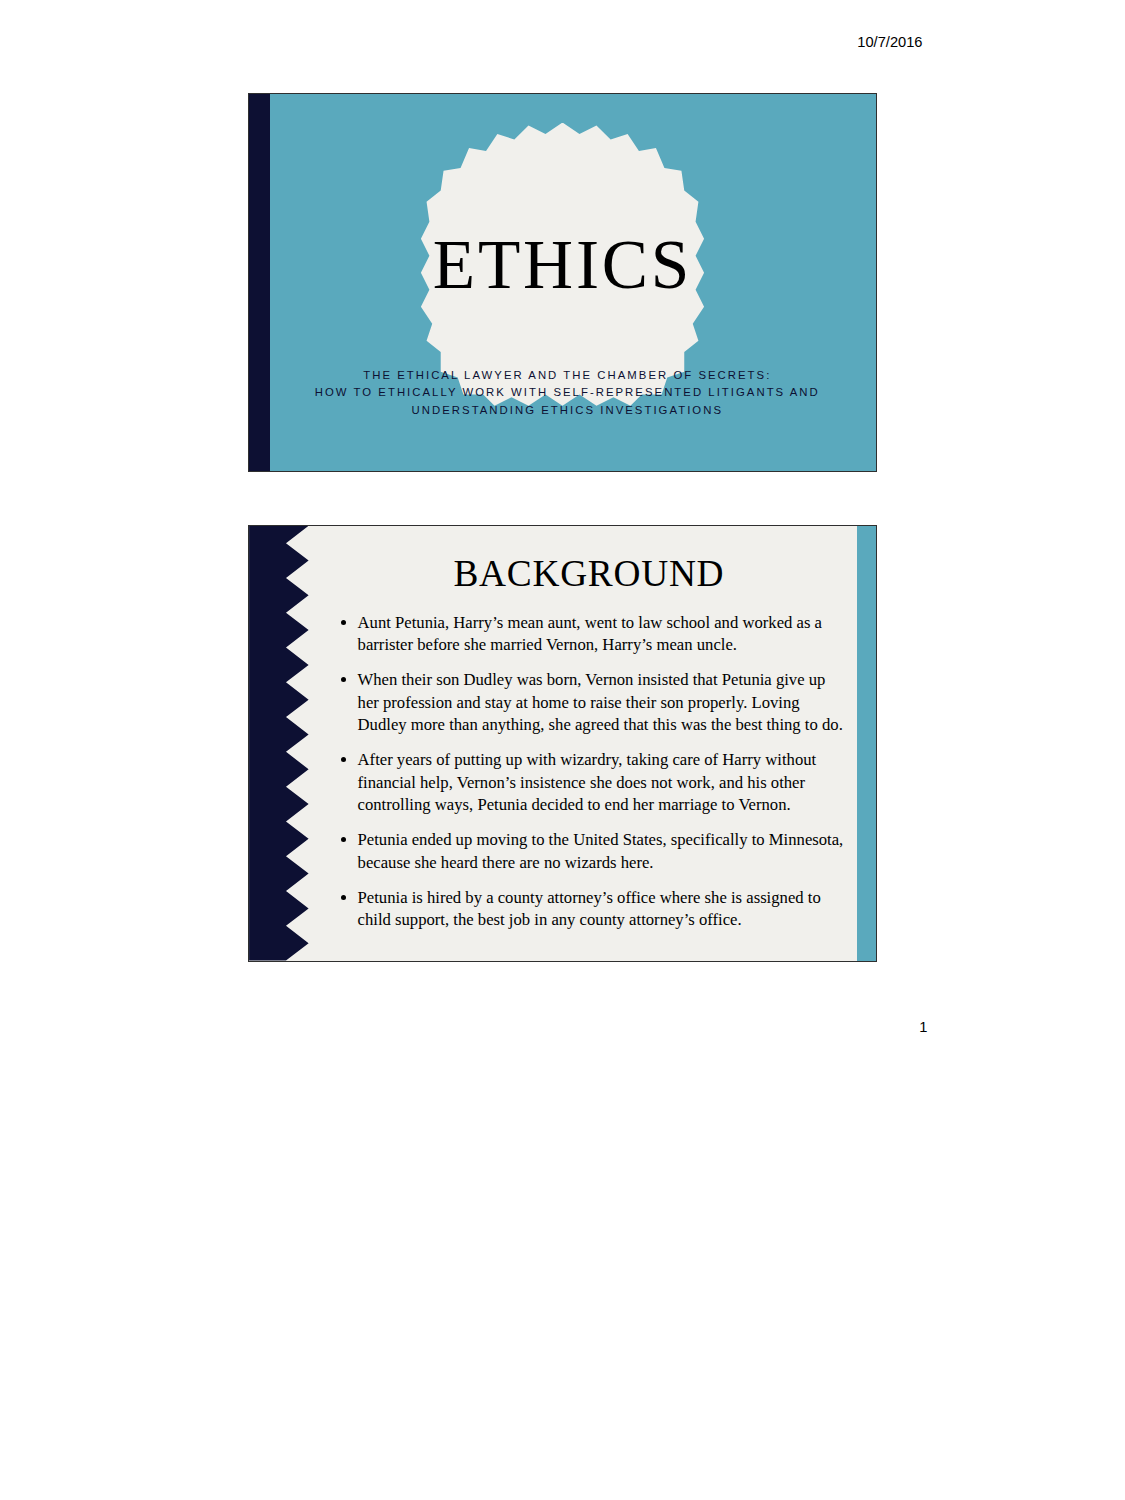10/7/2016
ETHICS
The Ethical Lawyer and the Chamber of Secrets:
How to Ethically Work with Self-Represented Litigants and
Understanding Ethics Investigations
BACKGROUND
Aunt Petunia, Harry’s mean aunt, went to law school and worked as a barrister before she married Vernon, Harry’s mean uncle.
When their son Dudley was born, Vernon insisted that Petunia give up her profession and stay at home to raise their son properly. Loving Dudley more than anything, she agreed that this was the best thing to do.
After years of putting up with wizardry, taking care of Harry without financial help, Vernon’s insistence she does not work, and his other controlling ways, Petunia decided to end her marriage to Vernon.
Petunia ended up moving to the United States, specifically to Minnesota, because she heard there are no wizards here.
Petunia is hired by a county attorney’s office where she is assigned to child support, the best job in any county attorney’s office.
1